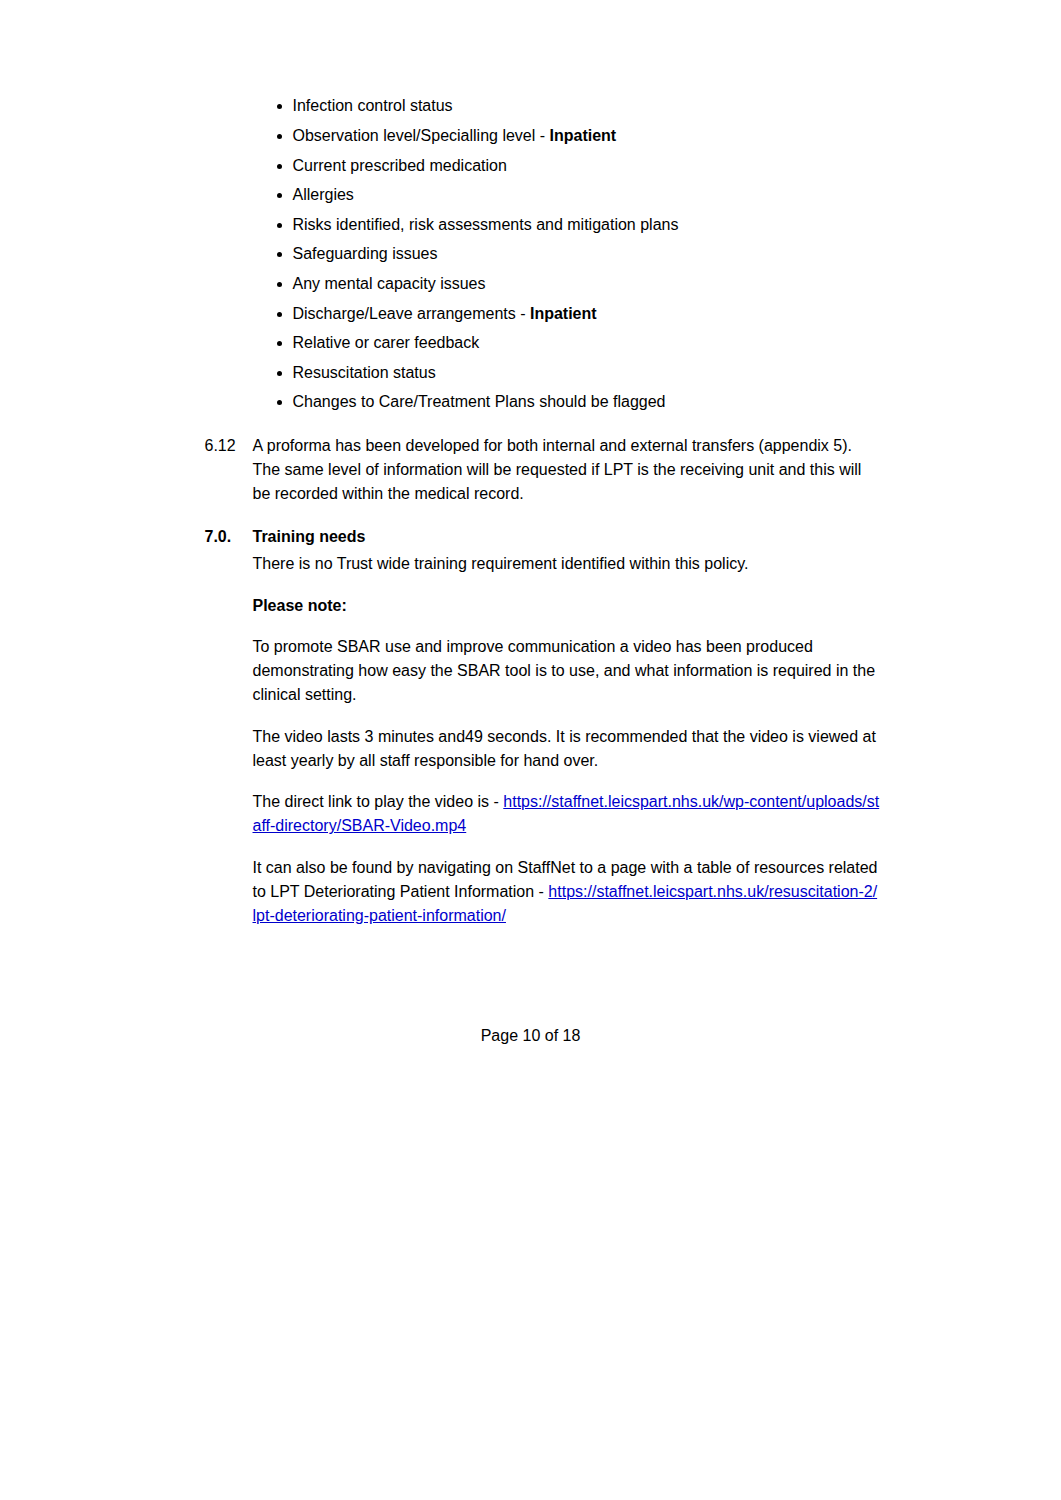Infection control status
Observation level/Specialling level - Inpatient
Current prescribed medication
Allergies
Risks identified, risk assessments and mitigation plans
Safeguarding issues
Any mental capacity issues
Discharge/Leave arrangements - Inpatient
Relative or carer feedback
Resuscitation status
Changes to Care/Treatment Plans should be flagged
6.12
A proforma has been developed for both internal and external transfers (appendix 5). The same level of information will be requested if LPT is the receiving unit and this will be recorded within the medical record.
7.0.
Training needs
There is no Trust wide training requirement identified within this policy.
Please note:
To promote SBAR use and improve communication a video has been produced demonstrating how easy the SBAR tool is to use, and what information is required in the clinical setting.
The video lasts 3 minutes and49 seconds. It is recommended that the video is viewed at least yearly by all staff responsible for hand over.
The direct link to play the video is - https://staffnet.leicspart.nhs.uk/wp-content/uploads/staff-directory/SBAR-Video.mp4
It can also be found by navigating on StaffNet to a page with a table of resources related to LPT Deteriorating Patient Information - https://staffnet.leicspart.nhs.uk/resuscitation-2/lpt-deteriorating-patient-information/
Page 10 of 18